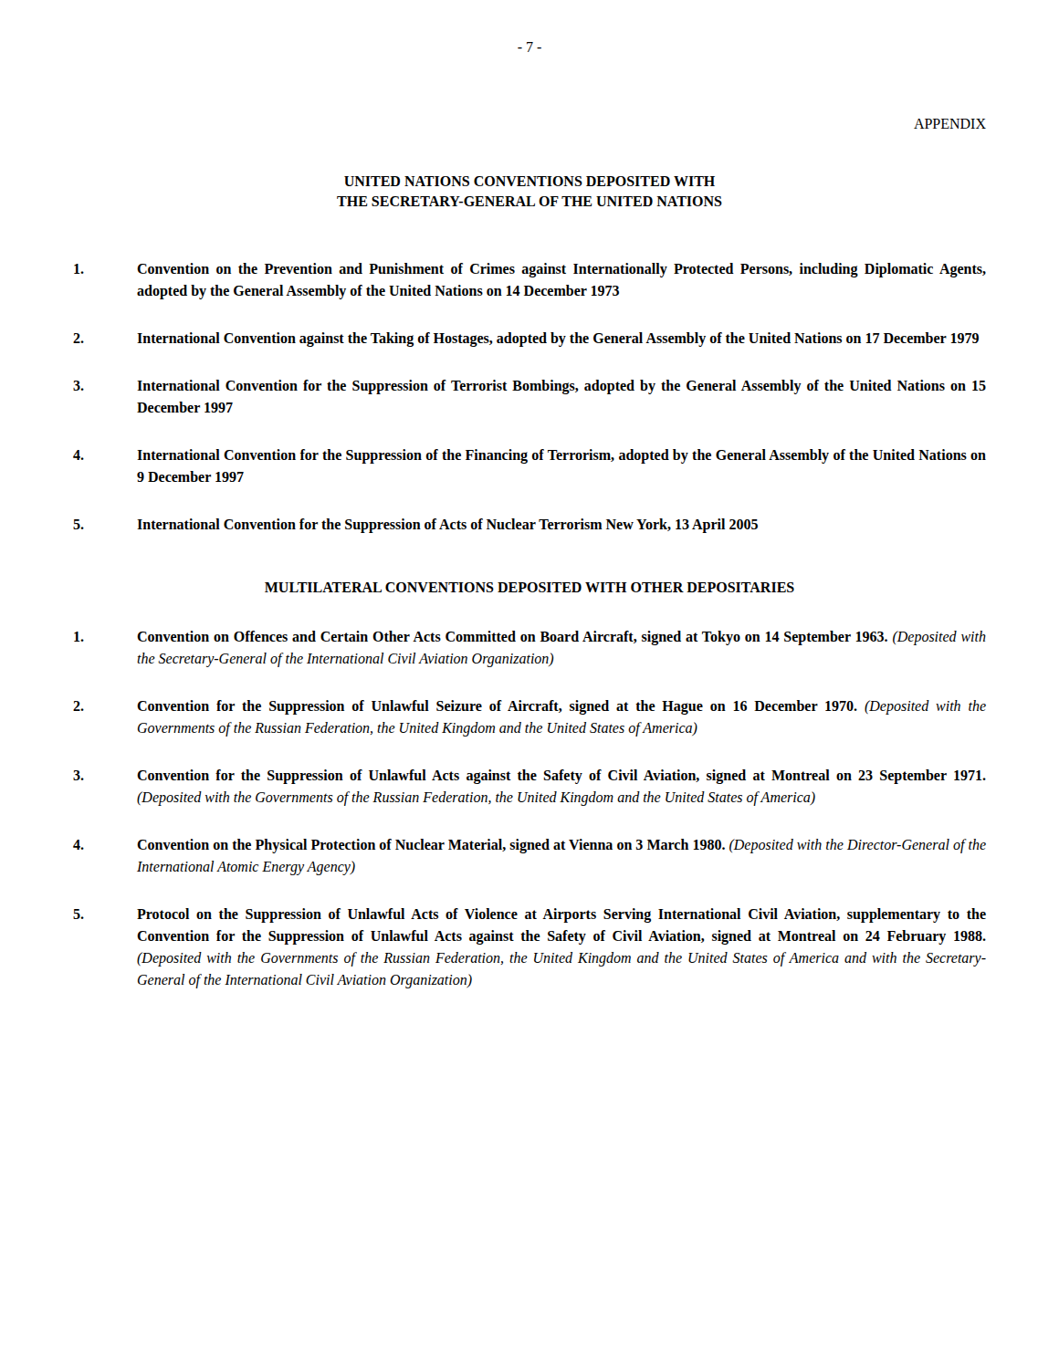- 7 -
APPENDIX
UNITED NATIONS CONVENTIONS DEPOSITED WITH
THE SECRETARY-GENERAL OF THE UNITED NATIONS
Convention on the Prevention and Punishment of Crimes against Internationally Protected Persons, including Diplomatic Agents, adopted by the General Assembly of the United Nations on 14 December 1973
International Convention against the Taking of Hostages, adopted by the General Assembly of the United Nations on 17 December 1979
International Convention for the Suppression of Terrorist Bombings, adopted by the General Assembly of the United Nations on 15 December 1997
International Convention for the Suppression of the Financing of Terrorism, adopted by the General Assembly of the United Nations on 9 December 1997
International Convention for the Suppression of Acts of Nuclear Terrorism New York, 13 April 2005
MULTILATERAL CONVENTIONS DEPOSITED WITH OTHER DEPOSITARIES
Convention on Offences and Certain Other Acts Committed on Board Aircraft, signed at Tokyo on 14 September 1963. (Deposited with the Secretary-General of the International Civil Aviation Organization)
Convention for the Suppression of Unlawful Seizure of Aircraft, signed at the Hague on 16 December 1970. (Deposited with the Governments of the Russian Federation, the United Kingdom and the United States of America)
Convention for the Suppression of Unlawful Acts against the Safety of Civil Aviation, signed at Montreal on 23 September 1971. (Deposited with the Governments of the Russian Federation, the United Kingdom and the United States of America)
Convention on the Physical Protection of Nuclear Material, signed at Vienna on 3 March 1980. (Deposited with the Director-General of the International Atomic Energy Agency)
Protocol on the Suppression of Unlawful Acts of Violence at Airports Serving International Civil Aviation, supplementary to the Convention for the Suppression of Unlawful Acts against the Safety of Civil Aviation, signed at Montreal on 24 February 1988. (Deposited with the Governments of the Russian Federation, the United Kingdom and the United States of America and with the Secretary-General of the International Civil Aviation Organization)